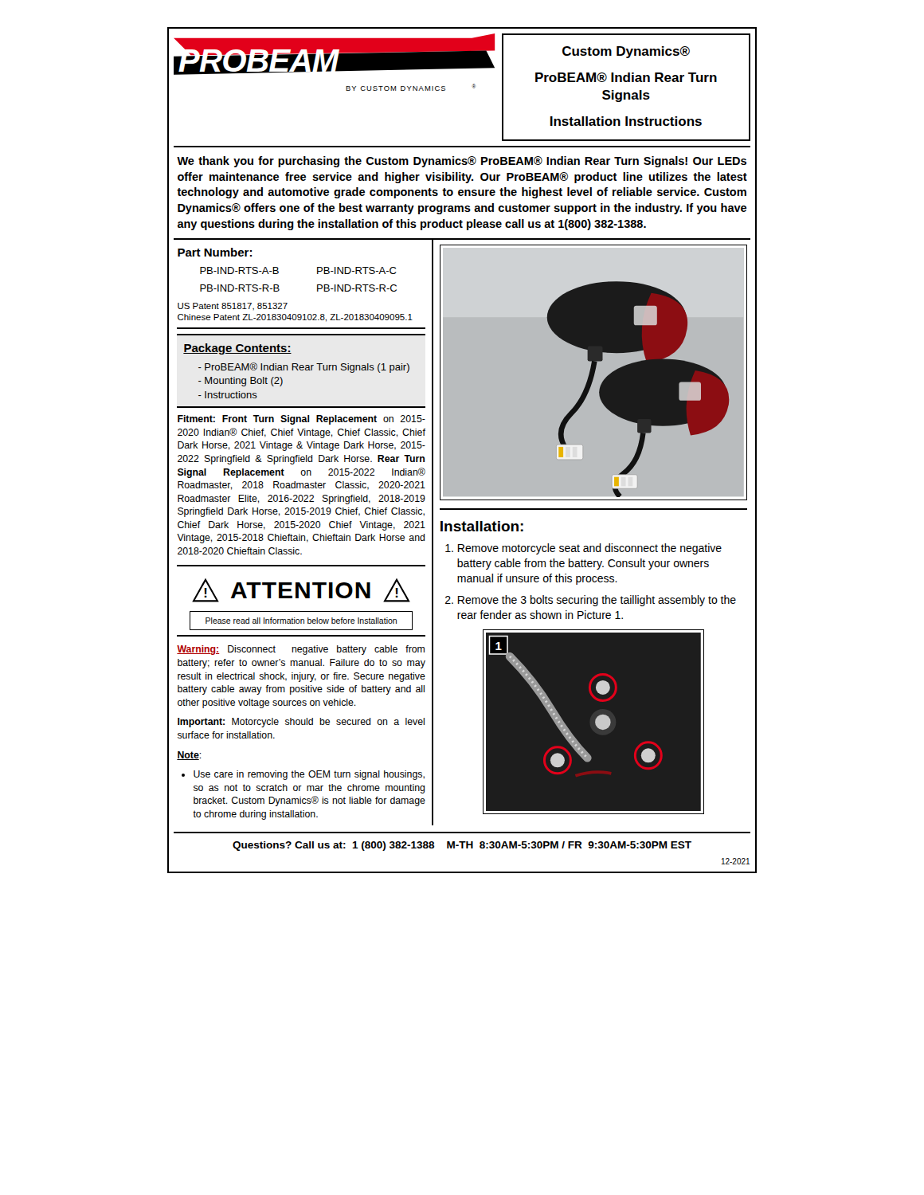PROBEAM ® BY CUSTOM DYNAMICS ®
Custom Dynamics®
ProBEAM® Indian Rear Turn Signals
Installation Instructions
We thank you for purchasing the Custom Dynamics® ProBEAM® Indian Rear Turn Signals! Our LEDs offer maintenance free service and higher visibility. Our ProBEAM® product line utilizes the latest technology and automotive grade components to ensure the highest level of reliable service. Custom Dynamics® offers one of the best warranty programs and customer support in the industry. If you have any questions during the installation of this product please call us at 1(800) 382-1388.
Part Number:
PB-IND-RTS-A-B PB-IND-RTS-A-C PB-IND-RTS-R-B PB-IND-RTS-R-C
US Patent 851817, 851327
Chinese Patent ZL-201830409102.8, ZL-201830409095.1
Package Contents:
ProBEAM® Indian Rear Turn Signals (1 pair)
Mounting Bolt (2)
Instructions
Fitment: Front Turn Signal Replacement on 2015-2020 Indian® Chief, Chief Vintage, Chief Classic, Chief Dark Horse, 2021 Vintage & Vintage Dark Horse, 2015-2022 Springfield & Springfield Dark Horse. Rear Turn Signal Replacement on 2015-2022 Indian® Roadmaster, 2018 Roadmaster Classic, 2020-2021 Roadmaster Elite, 2016-2022 Springfield, 2018-2019 Springfield Dark Horse, 2015-2019 Chief, Chief Classic, Chief Dark Horse, 2015-2020 Chief Vintage, 2021 Vintage, 2015-2018 Chieftain, Chieftain Dark Horse and 2018-2020 Chieftain Classic.
! ATTENTION !
Please read all Information below before Installation
Warning: Disconnect negative battery cable from battery; refer to owner’s manual. Failure do to so may result in electrical shock, injury, or fire. Secure negative battery cable away from positive side of battery and all other positive voltage sources on vehicle.
Important: Motorcycle should be secured on a level surface for installation.
Note:
Use care in removing the OEM turn signal housings, so as not to scratch or mar the chrome mounting bracket. Custom Dynamics® is not liable for damage to chrome during installation.
Installation:
Remove motorcycle seat and disconnect the negative battery cable from the battery. Consult your owners manual if unsure of this process.
Remove the 3 bolts securing the taillight assembly to the rear fender as shown in Picture 1.
1
Questions? Call us at: 1 (800) 382-1388 M-TH 8:30AM-5:30PM / FR 9:30AM-5:30PM EST
12-2021